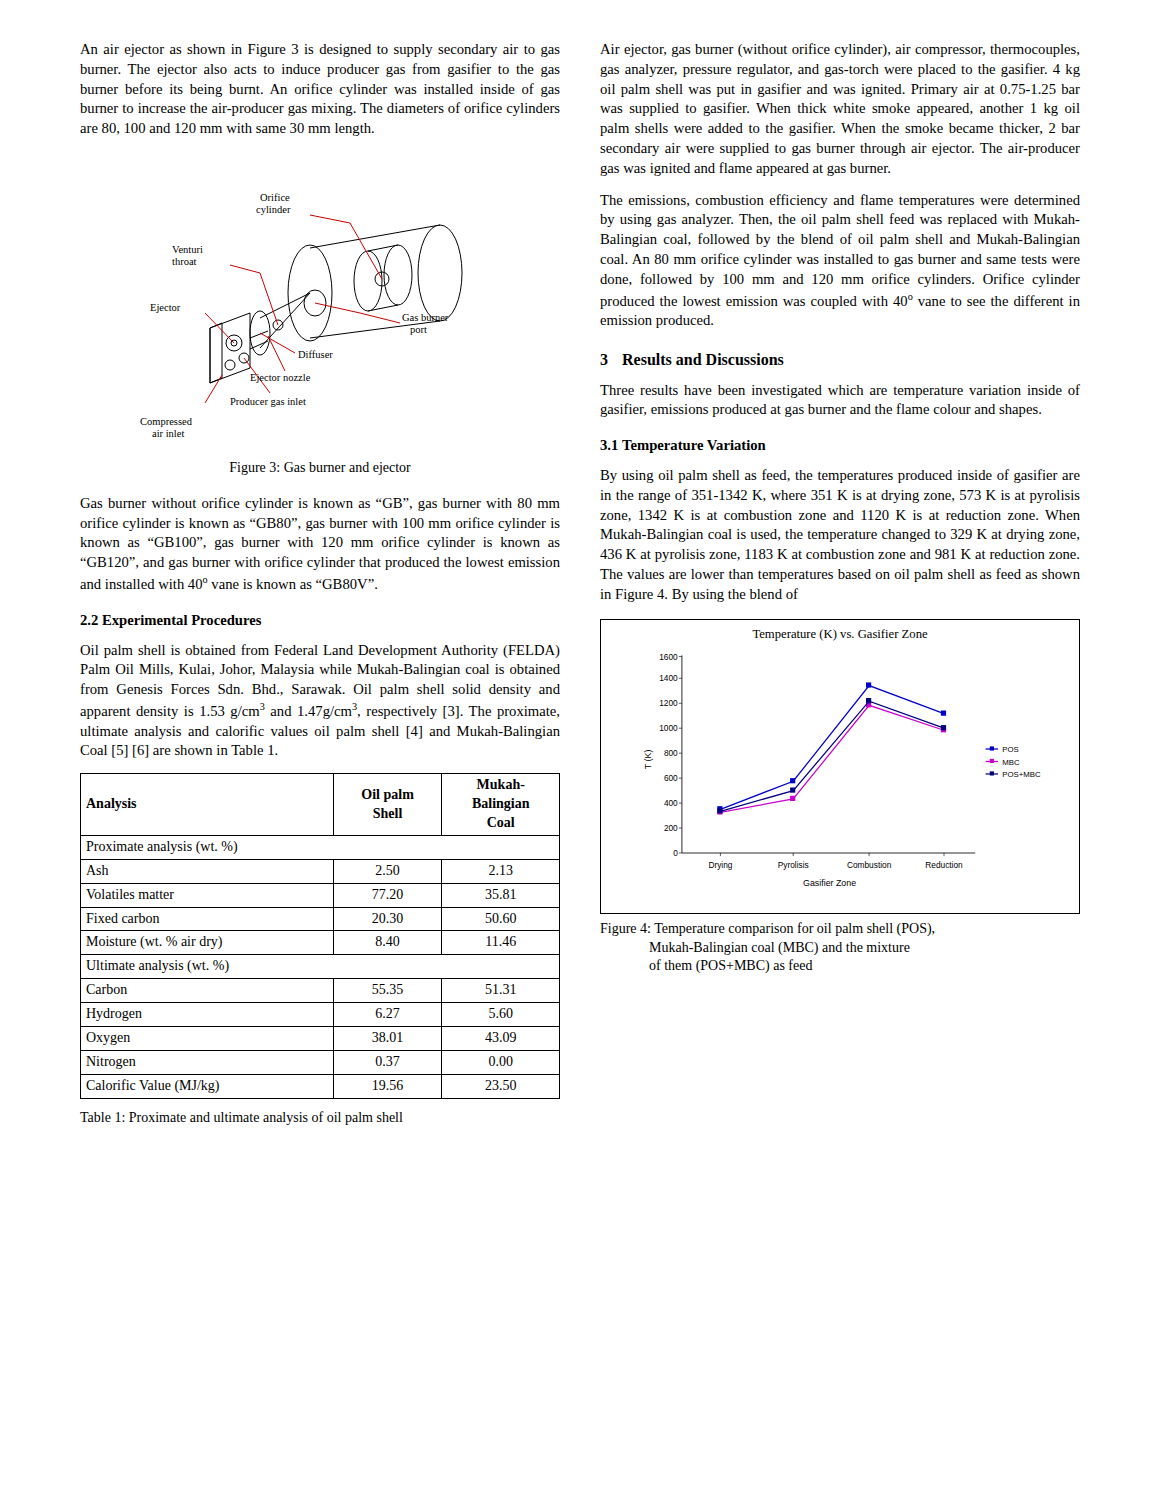An air ejector as shown in Figure 3 is designed to supply secondary air to gas burner. The ejector also acts to induce producer gas from gasifier to the gas burner before its being burnt. An orifice cylinder was installed inside of gas burner to increase the air-producer gas mixing. The diameters of orifice cylinders are 80, 100 and 120 mm with same 30 mm length.
Orifice cylinder Venturi throat Ejector Gas burner port Diffuser Ejector nozzle Producer gas inlet Compressed air inlet
Figure 3: Gas burner and ejector
Gas burner without orifice cylinder is known as “GB”, gas burner with 80 mm orifice cylinder is known as “GB80”, gas burner with 100 mm orifice cylinder is known as “GB100”, gas burner with 120 mm orifice cylinder is known as “GB120”, and gas burner with orifice cylinder that produced the lowest emission and installed with 40o vane is known as “GB80V”.
2.2 Experimental Procedures
Oil palm shell is obtained from Federal Land Development Authority (FELDA) Palm Oil Mills, Kulai, Johor, Malaysia while Mukah-Balingian coal is obtained from Genesis Forces Sdn. Bhd., Sarawak. Oil palm shell solid density and apparent density is 1.53 g/cm3 and 1.47g/cm3, respectively [3]. The proximate, ultimate analysis and calorific values oil palm shell [4] and Mukah-Balingian Coal [5] [6] are shown in Table 1.
| Analysis | Oil palm Shell | Mukah- Balingian Coal |
| --- | --- | --- |
| Proximate analysis (wt. %) |
| Ash | 2.50 | 2.13 |
| Volatiles matter | 77.20 | 35.81 |
| Fixed carbon | 20.30 | 50.60 |
| Moisture (wt. % air dry) | 8.40 | 11.46 |
| Ultimate analysis (wt. %) |
| Carbon | 55.35 | 51.31 |
| Hydrogen | 6.27 | 5.60 |
| Oxygen | 38.01 | 43.09 |
| Nitrogen | 0.37 | 0.00 |
| Calorific Value (MJ/kg) | 19.56 | 23.50 |
Table 1: Proximate and ultimate analysis of oil palm shell
Air ejector, gas burner (without orifice cylinder), air compressor, thermocouples, gas analyzer, pressure regulator, and gas-torch were placed to the gasifier. 4 kg oil palm shell was put in gasifier and was ignited. Primary air at 0.75-1.25 bar was supplied to gasifier. When thick white smoke appeared, another 1 kg oil palm shells were added to the gasifier. When the smoke became thicker, 2 bar secondary air were supplied to gas burner through air ejector. The air-producer gas was ignited and flame appeared at gas burner.
The emissions, combustion efficiency and flame temperatures were determined by using gas analyzer. Then, the oil palm shell feed was replaced with Mukah-Balingian coal, followed by the blend of oil palm shell and Mukah-Balingian coal. An 80 mm orifice cylinder was installed to gas burner and same tests were done, followed by 100 mm and 120 mm orifice cylinders. Orifice cylinder produced the lowest emission was coupled with 40o vane to see the different in emission produced.
3 Results and Discussions
Three results have been investigated which are temperature variation inside of gasifier, emissions produced at gas burner and the flame colour and shapes.
3.1 Temperature Variation
By using oil palm shell as feed, the temperatures produced inside of gasifier are in the range of 351-1342 K, where 351 K is at drying zone, 573 K is at pyrolisis zone, 1342 K is at combustion zone and 1120 K is at reduction zone. When Mukah-Balingian coal is used, the temperature changed to 329 K at drying zone, 436 K at pyrolisis zone, 1183 K at combustion zone and 981 K at reduction zone. The values are lower than temperatures based on oil palm shell as feed as shown in Figure 4. By using the blend of
Temperature (K) vs. Gasifier Zone
0 200 400 600 800 1000 1200 1400 1600 T (K) Drying Pyrolisis Combustion Reduction Gasifier Zone POS MBC POS+MBC
Figure 4: Temperature comparison for oil palm shell (POS),
Mukah-Balingian coal (MBC) and the mixture
of them (POS+MBC) as feed